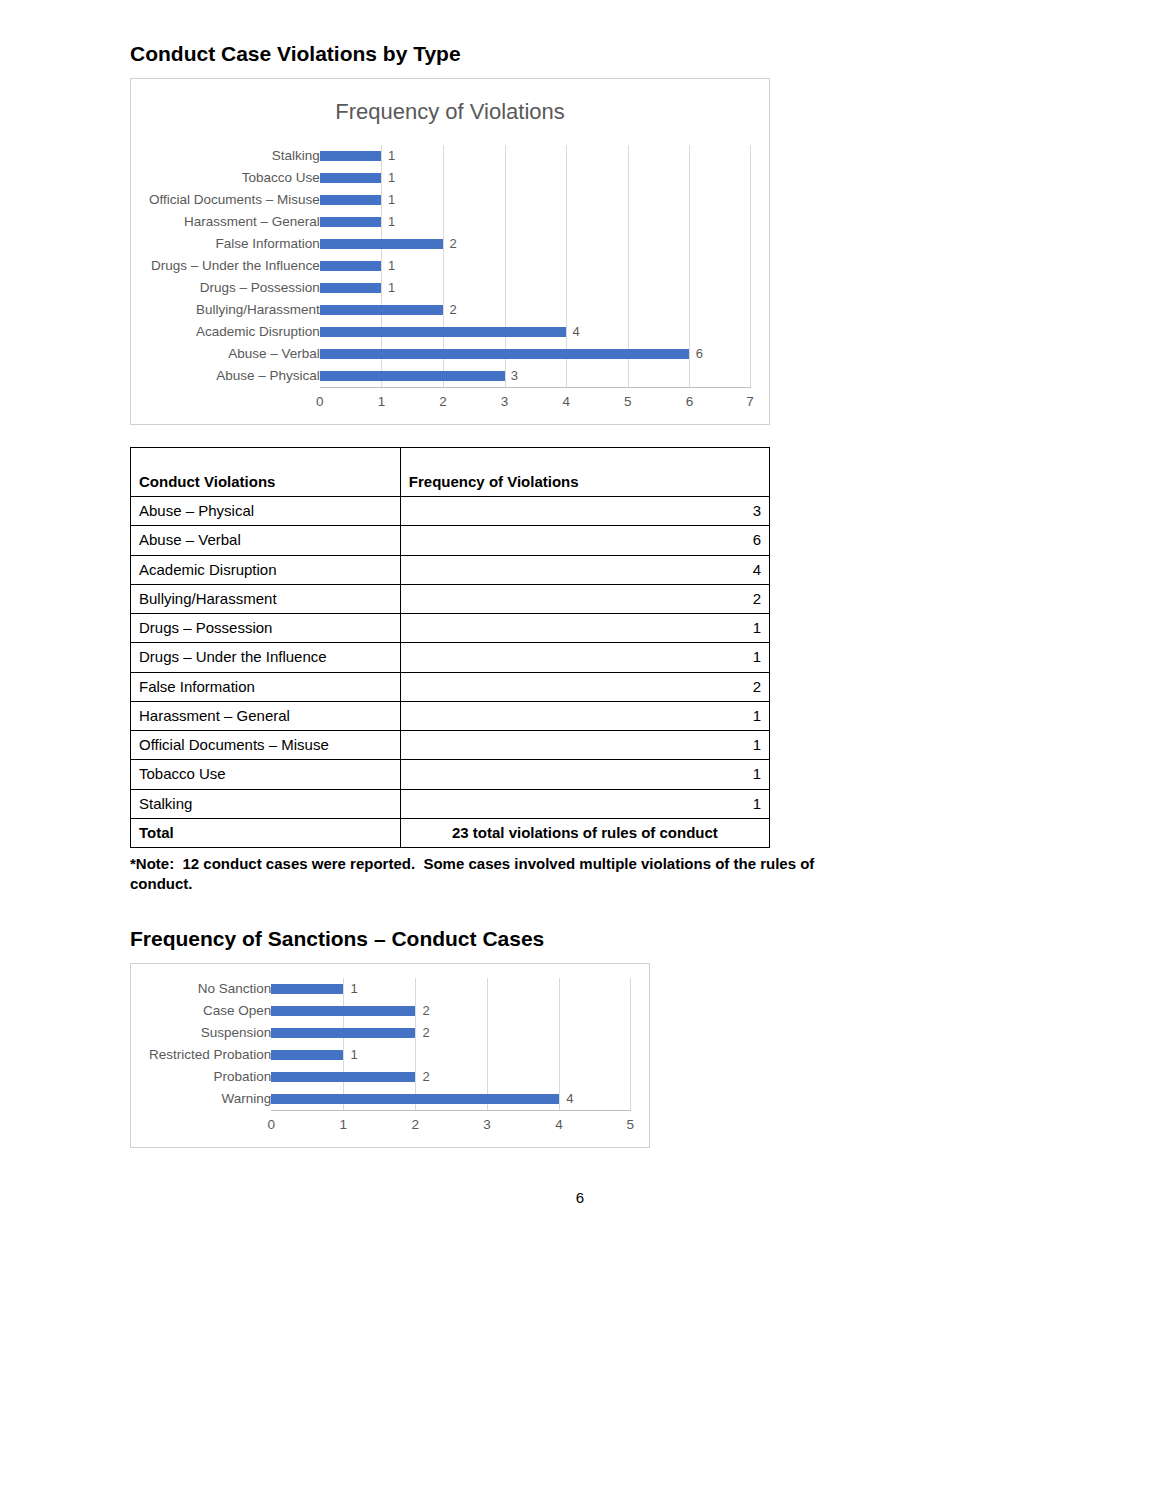Conduct Case Violations by Type
Frequency of Violations
| Stalking | 1 |
| Tobacco Use | 1 |
| Official Documents – Misuse | 1 |
| Harassment – General | 1 |
| False Information | 2 |
| Drugs – Under the Influence | 1 |
| Drugs – Possession | 1 |
| Bullying/Harassment | 2 |
| Academic Disruption | 4 |
| Abuse – Verbal | 6 |
| Abuse – Physical | 3 |
| | 0 1 2 3 4 5 6 7 |
| Conduct Violations | Frequency of Violations |
| --- | --- |
| Abuse – Physical | 3 |
| Abuse – Verbal | 6 |
| Academic Disruption | 4 |
| Bullying/Harassment | 2 |
| Drugs – Possession | 1 |
| Drugs – Under the Influence | 1 |
| False Information | 2 |
| Harassment – General | 1 |
| Official Documents – Misuse | 1 |
| Tobacco Use | 1 |
| Stalking | 1 |
| Total | 23 total violations of rules of conduct |
*Note: 12 conduct cases were reported. Some cases involved multiple violations of the rules of conduct.
Frequency of Sanctions – Conduct Cases
| No Sanction | 1 |
| Case Open | 2 |
| Suspension | 2 |
| Restricted Probation | 1 |
| Probation | 2 |
| Warning | 4 |
| | 0 1 2 3 4 5 |
6